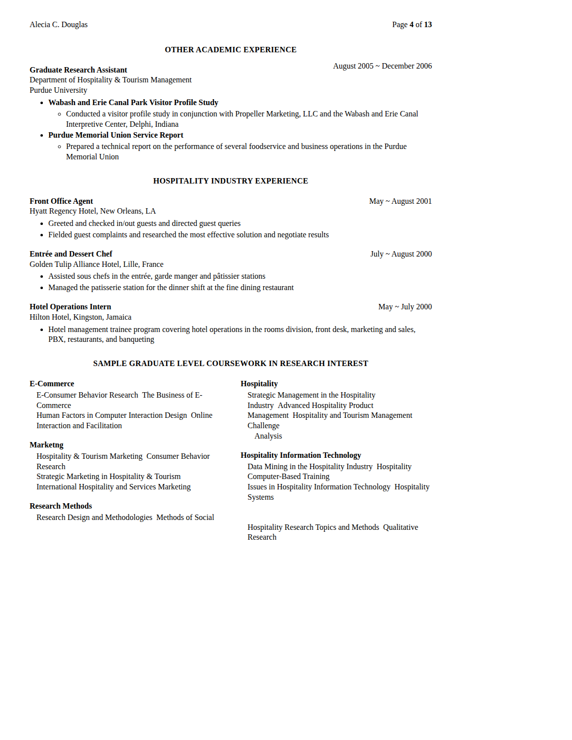Alecia C. Douglas Page 4 of 13
Other Academic Experience
Graduate Research Assistant
Department of Hospitality & Tourism Management
Purdue University
August 2005 ~ December 2006
Wabash and Erie Canal Park Visitor Profile Study
Conducted a visitor profile study in conjunction with Propeller Marketing, LLC and the Wabash and Erie Canal Interpretive Center, Delphi, Indiana
Purdue Memorial Union Service Report
Prepared a technical report on the performance of several foodservice and business operations in the Purdue Memorial Union
Hospitality Industry Experience
Front Office Agent
May ~ August 2001
Hyatt Regency Hotel, New Orleans, LA
Greeted and checked in/out guests and directed guest queries
Fielded guest complaints and researched the most effective solution and negotiate results
Entrée and Dessert Chef
July ~ August 2000
Golden Tulip Alliance Hotel, Lille, France
Assisted sous chefs in the entrée, garde manger and pâtissier stations
Managed the patisserie station for the dinner shift at the fine dining restaurant
Hotel Operations Intern
May ~ July 2000
Hilton Hotel, Kingston, Jamaica
Hotel management trainee program covering hotel operations in the rooms division, front desk, marketing and sales, PBX, restaurants, and banqueting
Sample Graduate Level Coursework in Research Interest
E-Commerce
E-Consumer Behavior Research The Business of E-Commerce
Human Factors in Computer Interaction Design Online Interaction and Facilitation
Marketng
Hospitality & Tourism Marketing Consumer Behavior Research
Strategic Marketing in Hospitality & Tourism
International Hospitality and Services Marketing
Research Methods
Research Design and Methodologies Methods of Social
Hospitality
Strategic Management in the Hospitality Industry Advanced Hospitality Product Management Hospitality and Tourism Management Challenge
Analysis
Hospitality Information Technology
Data Mining in the Hospitality Industry Hospitality Computer-Based Training
Issues in Hospitality Information Technology Hospitality Systems
Hospitality Research Topics and Methods Qualitative Research